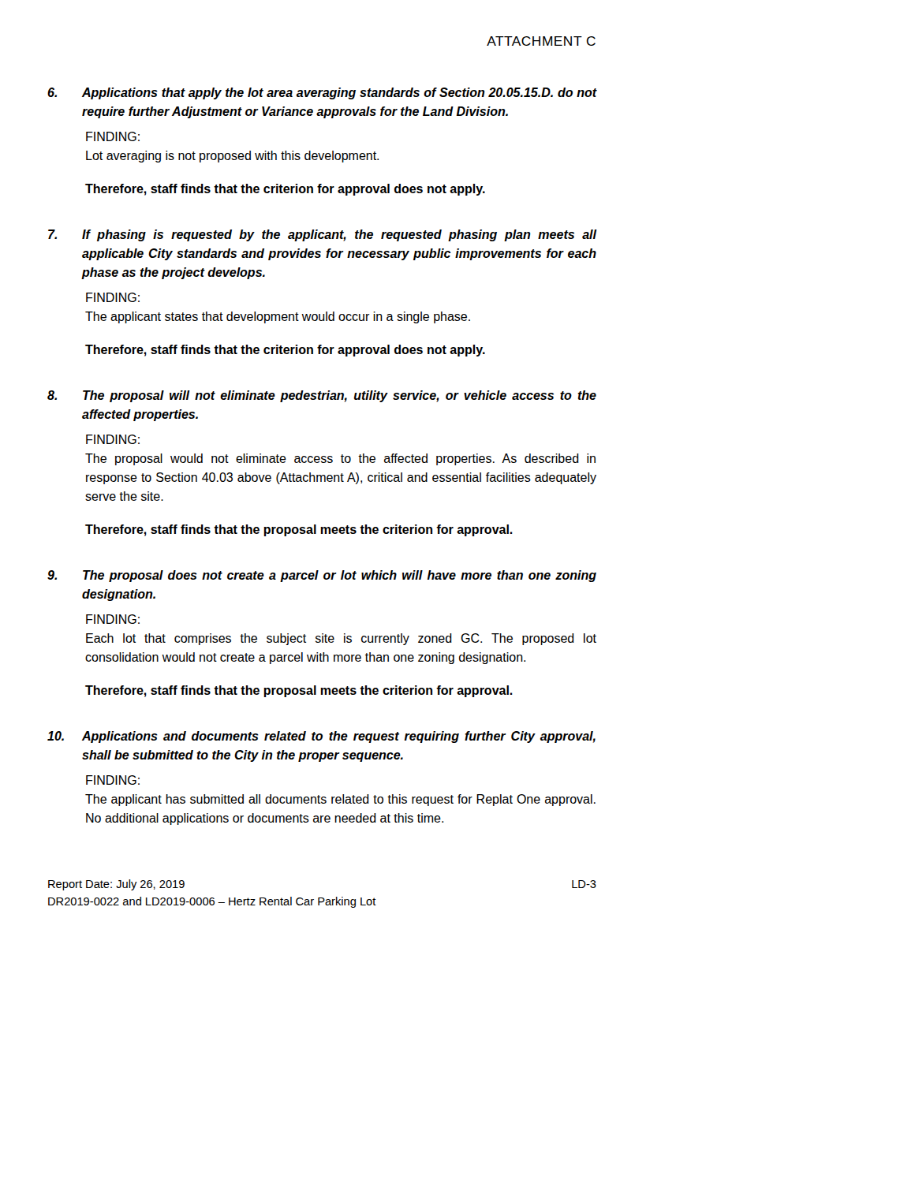ATTACHMENT C
6.
Applications that apply the lot area averaging standards of Section 20.05.15.D. do not require further Adjustment or Variance approvals for the Land Division.
FINDING:
Lot averaging is not proposed with this development.
Therefore, staff finds that the criterion for approval does not apply.
7.
If phasing is requested by the applicant, the requested phasing plan meets all applicable City standards and provides for necessary public improvements for each phase as the project develops.
FINDING:
The applicant states that development would occur in a single phase.
Therefore, staff finds that the criterion for approval does not apply.
8.
The proposal will not eliminate pedestrian, utility service, or vehicle access to the affected properties.
FINDING:
The proposal would not eliminate access to the affected properties. As described in response to Section 40.03 above (Attachment A), critical and essential facilities adequately serve the site.
Therefore, staff finds that the proposal meets the criterion for approval.
9.
The proposal does not create a parcel or lot which will have more than one zoning designation.
FINDING:
Each lot that comprises the subject site is currently zoned GC. The proposed lot consolidation would not create a parcel with more than one zoning designation.
Therefore, staff finds that the proposal meets the criterion for approval.
10.
Applications and documents related to the request requiring further City approval, shall be submitted to the City in the proper sequence.
FINDING:
The applicant has submitted all documents related to this request for Replat One approval. No additional applications or documents are needed at this time.
Report Date: July 26, 2019
DR2019-0022 and LD2019-0006 – Hertz Rental Car Parking Lot
LD-3